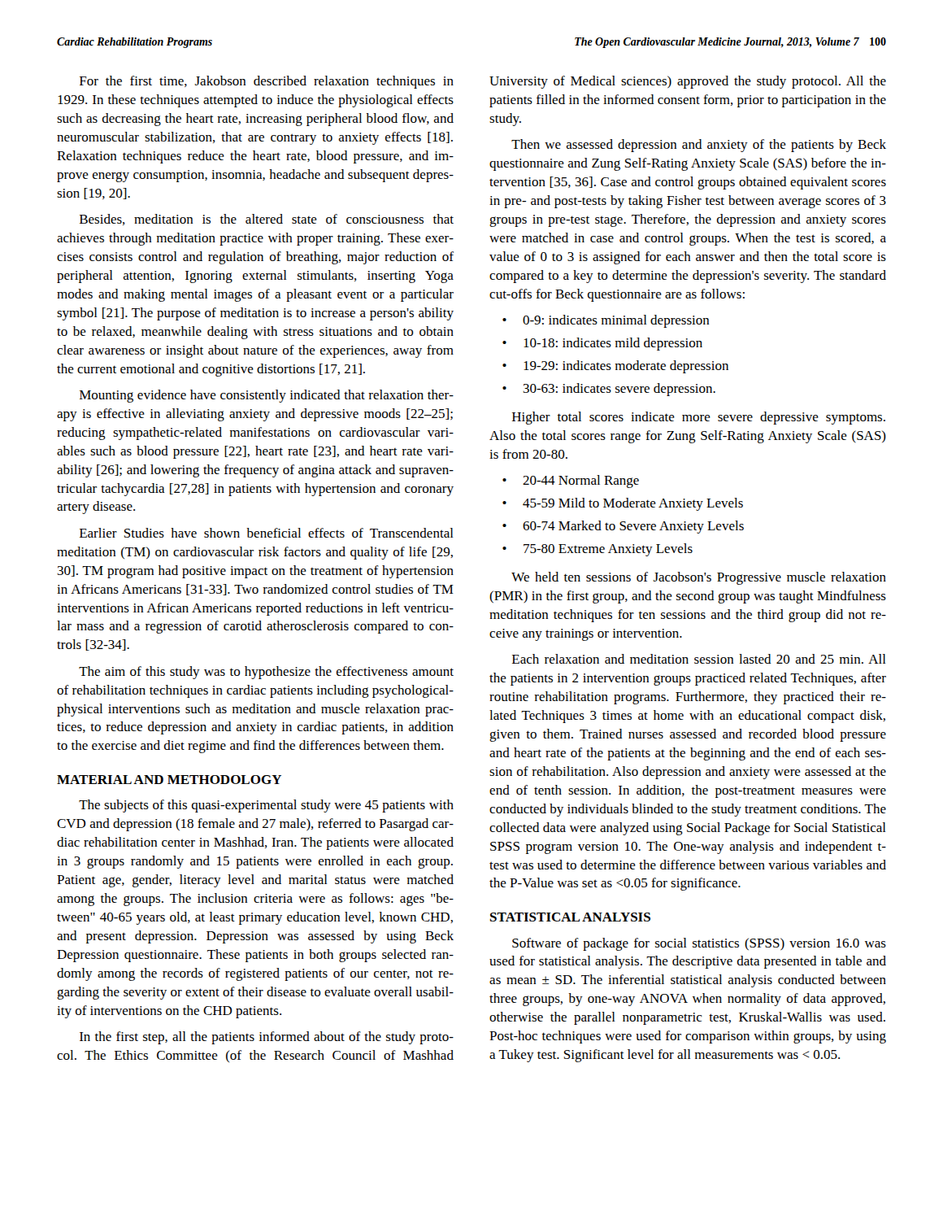Cardiac Rehabilitation Programs The Open Cardiovascular Medicine Journal, 2013, Volume 7100
For the first time, Jakobson described relaxation techniques in 1929. In these techniques attempted to induce the physiological effects such as decreasing the heart rate, increasing peripheral blood flow, and neuromuscular stabilization, that are contrary to anxiety effects [18]. Relaxation techniques reduce the heart rate, blood pressure, and improve energy consumption, insomnia, headache and subsequent depression [19, 20].
Besides, meditation is the altered state of consciousness that achieves through meditation practice with proper training. These exercises consists control and regulation of breathing, major reduction of peripheral attention, Ignoring external stimulants, inserting Yoga modes and making mental images of a pleasant event or a particular symbol [21]. The purpose of meditation is to increase a person's ability to be relaxed, meanwhile dealing with stress situations and to obtain clear awareness or insight about nature of the experiences, away from the current emotional and cognitive distortions [17, 21].
Mounting evidence have consistently indicated that relaxation therapy is effective in alleviating anxiety and depressive moods [22–25]; reducing sympathetic-related manifestations on cardiovascular variables such as blood pressure [22], heart rate [23], and heart rate variability [26]; and lowering the frequency of angina attack and supraventricular tachycardia [27,28] in patients with hypertension and coronary artery disease.
Earlier Studies have shown beneficial effects of Transcendental meditation (TM) on cardiovascular risk factors and quality of life [29, 30]. TM program had positive impact on the treatment of hypertension in Africans Americans [31-33]. Two randomized control studies of TM interventions in African Americans reported reductions in left ventricular mass and a regression of carotid atherosclerosis compared to controls [32-34].
The aim of this study was to hypothesize the effectiveness amount of rehabilitation techniques in cardiac patients including psychological-physical interventions such as meditation and muscle relaxation practices, to reduce depression and anxiety in cardiac patients, in addition to the exercise and diet regime and find the differences between them.
Material and Methodology
The subjects of this quasi-experimental study were 45 patients with CVD and depression (18 female and 27 male), referred to Pasargad cardiac rehabilitation center in Mashhad, Iran. The patients were allocated in 3 groups randomly and 15 patients were enrolled in each group. Patient age, gender, literacy level and marital status were matched among the groups. The inclusion criteria were as follows: ages "between" 40-65 years old, at least primary education level, known CHD, and present depression. Depression was assessed by using Beck Depression questionnaire. These patients in both groups selected randomly among the records of registered patients of our center, not regarding the severity or extent of their disease to evaluate overall usability of interventions on the CHD patients.
In the first step, all the patients informed about of the study protocol. The Ethics Committee (of the Research Council of Mashhad University of Medical sciences) approved the study protocol. All the patients filled in the informed consent form, prior to participation in the study.
Then we assessed depression and anxiety of the patients by Beck questionnaire and Zung Self-Rating Anxiety Scale (SAS) before the intervention [35, 36]. Case and control groups obtained equivalent scores in pre- and post-tests by taking Fisher test between average scores of 3 groups in pre-test stage. Therefore, the depression and anxiety scores were matched in case and control groups. When the test is scored, a value of 0 to 3 is assigned for each answer and then the total score is compared to a key to determine the depression's severity. The standard cut-offs for Beck questionnaire are as follows:
0-9: indicates minimal depression
10-18: indicates mild depression
19-29: indicates moderate depression
30-63: indicates severe depression.
Higher total scores indicate more severe depressive symptoms. Also the total scores range for Zung Self-Rating Anxiety Scale (SAS) is from 20-80.
20-44 Normal Range
45-59 Mild to Moderate Anxiety Levels
60-74 Marked to Severe Anxiety Levels
75-80 Extreme Anxiety Levels
We held ten sessions of Jacobson's Progressive muscle relaxation (PMR) in the first group, and the second group was taught Mindfulness meditation techniques for ten sessions and the third group did not receive any trainings or intervention.
Each relaxation and meditation session lasted 20 and 25 min. All the patients in 2 intervention groups practiced related Techniques, after routine rehabilitation programs. Furthermore, they practiced their related Techniques 3 times at home with an educational compact disk, given to them. Trained nurses assessed and recorded blood pressure and heart rate of the patients at the beginning and the end of each session of rehabilitation. Also depression and anxiety were assessed at the end of tenth session. In addition, the post-treatment measures were conducted by individuals blinded to the study treatment conditions. The collected data were analyzed using Social Package for Social Statistical SPSS program version 10. The One-way analysis and independent t-test was used to determine the difference between various variables and the P-Value was set as <0.05 for significance.
Statistical Analysis
Software of package for social statistics (SPSS) version 16.0 was used for statistical analysis. The descriptive data presented in table and as mean ± SD. The inferential statistical analysis conducted between three groups, by one-way ANOVA when normality of data approved, otherwise the parallel nonparametric test, Kruskal-Wallis was used. Post-hoc techniques were used for comparison within groups, by using a Tukey test. Significant level for all measurements was < 0.05.